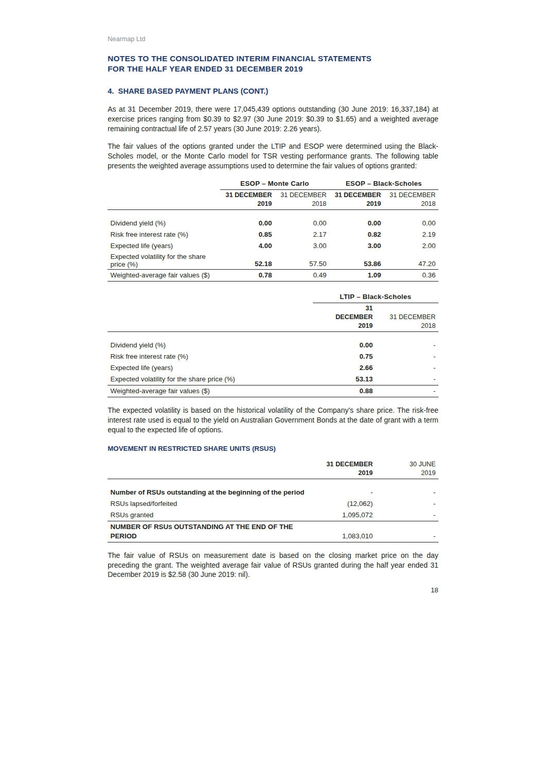Nearmap Ltd
Notes to the Consolidated Interim Financial Statements
for the Half Year Ended 31 December 2019
4. Share Based Payment Plans (cont.)
As at 31 December 2019, there were 17,045,439 options outstanding (30 June 2019: 16,337,184) at exercise prices ranging from $0.39 to $2.97 (30 June 2019: $0.39 to $1.65) and a weighted average remaining contractual life of 2.57 years (30 June 2019: 2.26 years).
The fair values of the options granted under the LTIP and ESOP were determined using the Black-Scholes model, or the Monte Carlo model for TSR vesting performance grants. The following table presents the weighted average assumptions used to determine the fair values of options granted:
| | ESOP – Monte Carlo | ESOP – Black-Scholes |
| | 31 DECEMBER 2019 | 31 DECEMBER 2018 | 31 DECEMBER 2019 | 31 DECEMBER 2018 |
| Dividend yield (%) | 0.00 | 0.00 | 0.00 | 0.00 |
| Risk free interest rate (%) | 0.85 | 2.17 | 0.82 | 2.19 |
| Expected life (years) | 4.00 | 3.00 | 3.00 | 2.00 |
| Expected volatility for the share price (%) | 52.18 | 57.50 | 53.86 | 47.20 |
| Weighted-average fair values ($) | 0.78 | 0.49 | 1.09 | 0.36 |
| | LTIP – Black-Scholes |
| | 31 DECEMBER 2019 | 31 DECEMBER 2018 |
| Dividend yield (%) | 0.00 | - |
| Risk free interest rate (%) | 0.75 | - |
| Expected life (years) | 2.66 | - |
| Expected volatility for the share price (%) | 53.13 | - |
| Weighted-average fair values ($) | 0.88 | - |
The expected volatility is based on the historical volatility of the Company’s share price. The risk-free interest rate used is equal to the yield on Australian Government Bonds at the date of grant with a term equal to the expected life of options.
Movement in Restricted Share Units (RSUs)
| | 31 DECEMBER 2019 | 30 JUNE 2019 |
| Number of RSUs outstanding at the beginning of the period | - | - |
| RSUs lapsed/forfeited | (12,062) | - |
| RSUs granted | 1,095,072 | - |
| Number of RSU s outstanding at the end of the period | 1,083,010 | - |
The fair value of RSUs on measurement date is based on the closing market price on the day preceding the grant. The weighted average fair value of RSUs granted during the half year ended 31 December 2019 is $2.58 (30 June 2019: nil).
18